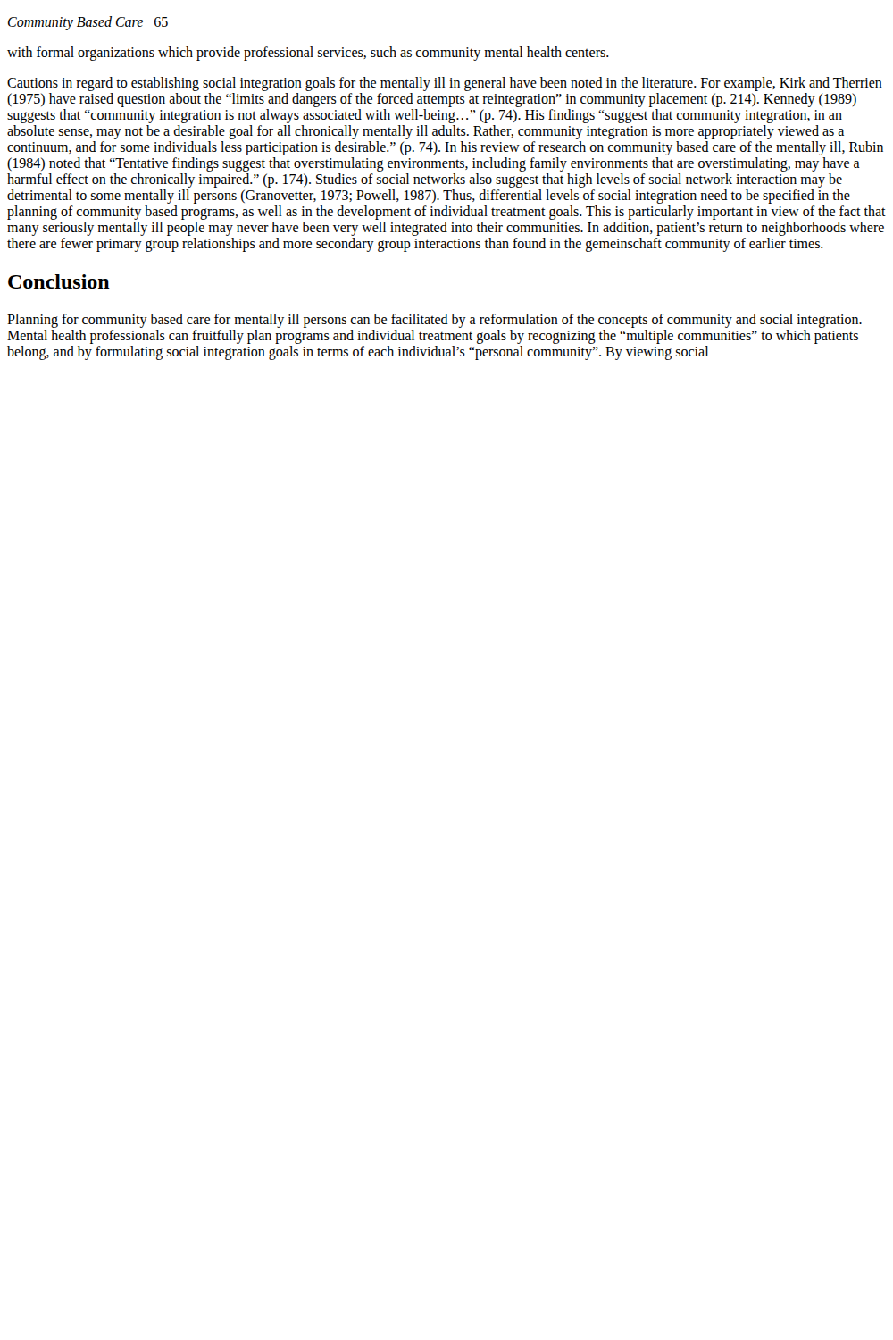Community Based Care 65
with formal organizations which provide professional services, such as community mental health centers.
Cautions in regard to establishing social integration goals for the mentally ill in general have been noted in the literature. For example, Kirk and Therrien (1975) have raised question about the “limits and dangers of the forced attempts at reintegration” in community placement (p. 214). Kennedy (1989) suggests that “community integration is not always associated with well-being…” (p. 74). His findings “suggest that community integration, in an absolute sense, may not be a desirable goal for all chronically mentally ill adults. Rather, community integration is more appropriately viewed as a continuum, and for some individuals less participation is desirable.” (p. 74). In his review of research on community based care of the mentally ill, Rubin (1984) noted that “Tentative findings suggest that overstimulating environments, including family environments that are overstimulating, may have a harmful effect on the chronically impaired.” (p. 174). Studies of social networks also suggest that high levels of social network interaction may be detrimental to some mentally ill persons (Granovetter, 1973; Powell, 1987). Thus, differential levels of social integration need to be specified in the planning of community based programs, as well as in the development of individual treatment goals. This is particularly important in view of the fact that many seriously mentally ill people may never have been very well integrated into their communities. In addition, patient’s return to neighborhoods where there are fewer primary group relationships and more secondary group interactions than found in the gemeinschaft community of earlier times.
Conclusion
Planning for community based care for mentally ill persons can be facilitated by a reformulation of the concepts of community and social integration. Mental health professionals can fruitfully plan programs and individual treatment goals by recognizing the “multiple communities” to which patients belong, and by formulating social integration goals in terms of each individual’s “personal community”. By viewing social